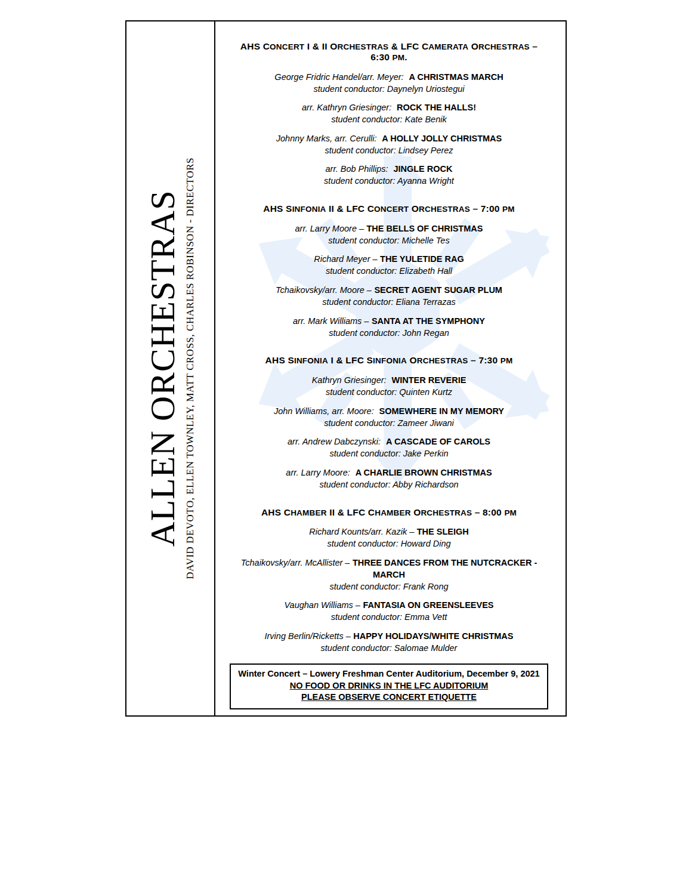ALLEN ORCHESTRAS DAVID DEVOTO, ELLEN TOWNLEY, MATT CROSS, CHARLES ROBINSON - DIRECTORS
AHS CONCERT I & II ORCHESTRAS & LFC CAMERATA ORCHESTRAS – 6:30 PM.
George Fridric Handel/arr. Meyer: A CHRISTMAS MARCH student conductor: Daynelyn Uriostegui
arr. Kathryn Griesinger: ROCK THE HALLS! student conductor: Kate Benik
Johnny Marks, arr. Cerulli: A HOLLY JOLLY CHRISTMAS student conductor: Lindsey Perez
arr. Bob Phillips: JINGLE ROCK student conductor: Ayanna Wright
AHS SINFONIA II & LFC CONCERT ORCHESTRAS – 7:00 PM
arr. Larry Moore – THE BELLS OF CHRISTMAS student conductor: Michelle Tes
Richard Meyer – THE YULETIDE RAG student conductor: Elizabeth Hall
Tchaikovsky/arr. Moore – SECRET AGENT SUGAR PLUM student conductor: Eliana Terrazas
arr. Mark Williams – SANTA AT THE SYMPHONY student conductor: John Regan
AHS SINFONIA I & LFC SINFONIA ORCHESTRAS – 7:30 PM
Kathryn Griesinger: WINTER REVERIE student conductor: Quinten Kurtz
John Williams, arr. Moore: SOMEWHERE IN MY MEMORY student conductor: Zameer Jiwani
arr. Andrew Dabczynski: A CASCADE OF CAROLS student conductor: Jake Perkin
arr. Larry Moore: A CHARLIE BROWN CHRISTMAS student conductor: Abby Richardson
AHS CHAMBER II & LFC CHAMBER ORCHESTRAS – 8:00 PM
Richard Kounts/arr. Kazik – THE SLEIGH student conductor: Howard Ding
Tchaikovsky/arr. McAllister – THREE DANCES FROM THE NUTCRACKER - MARCH student conductor: Frank Rong
Vaughan Williams – FANTASIA ON GREENSLEEVES student conductor: Emma Vett
Irving Berlin/Ricketts – HAPPY HOLIDAYS/WHITE CHRISTMAS student conductor: Salomae Mulder
Winter Concert – Lowery Freshman Center Auditorium, December 9, 2021
NO FOOD OR DRINKS IN THE LFC AUDITORIUM
PLEASE OBSERVE CONCERT ETIQUETTE